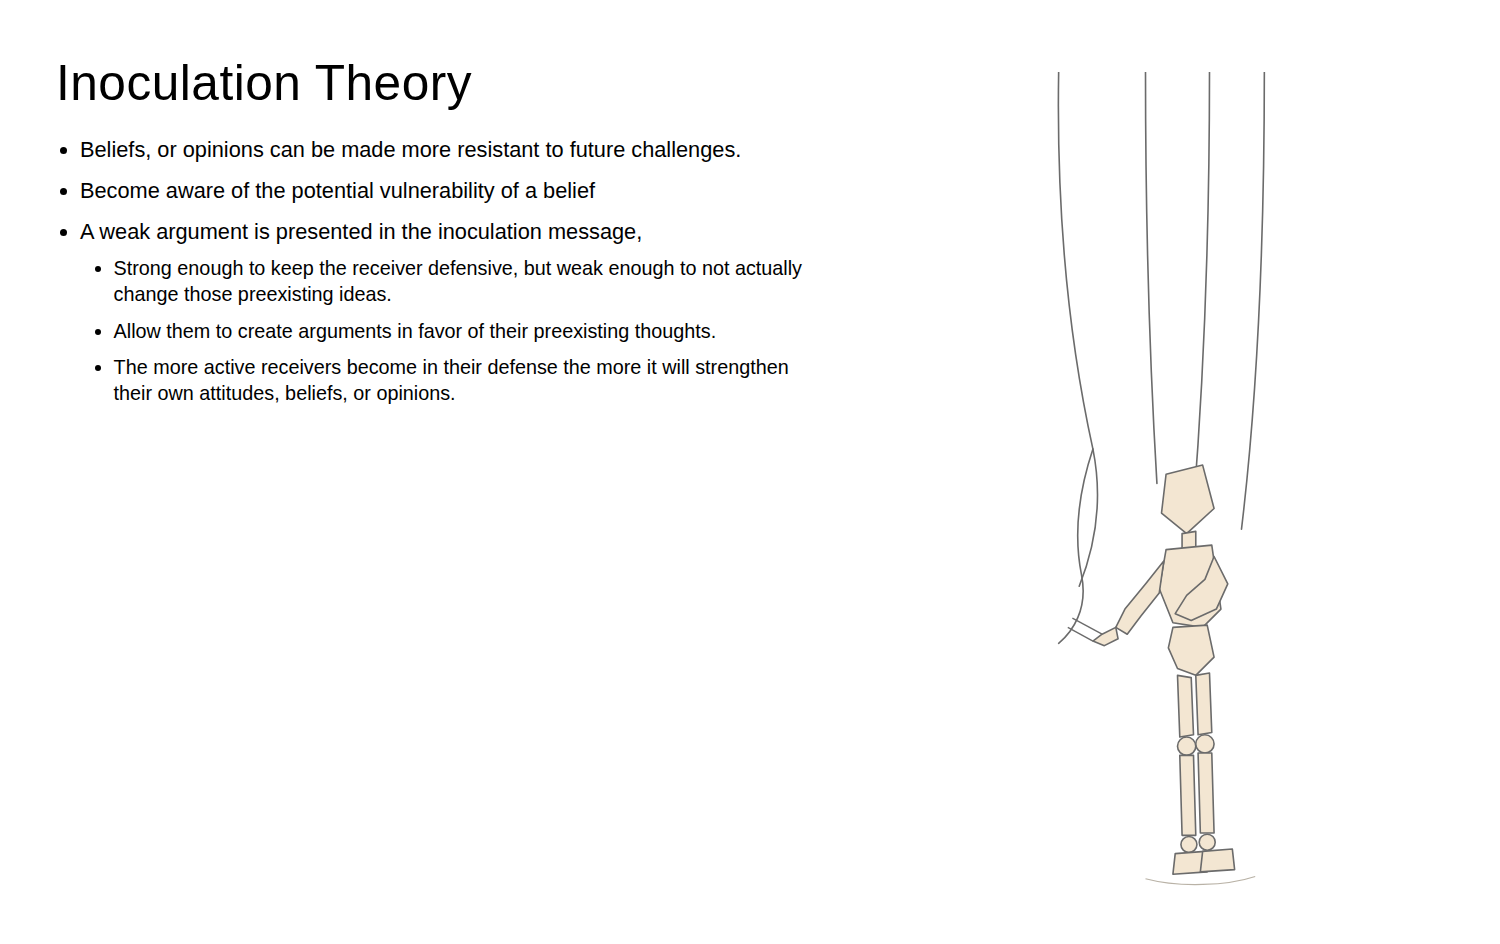Inoculation Theory
Beliefs, or opinions can be made more resistant to future challenges.
Become aware of the potential vulnerability of a belief
A weak argument is presented in the inoculation message,
Strong enough to keep the receiver defensive, but weak enough to not actually change those preexisting ideas.
Allow them to create arguments in favor of their preexisting thoughts.
The more active receivers become in their defense the more it will strengthen their own attitudes, beliefs, or opinions.